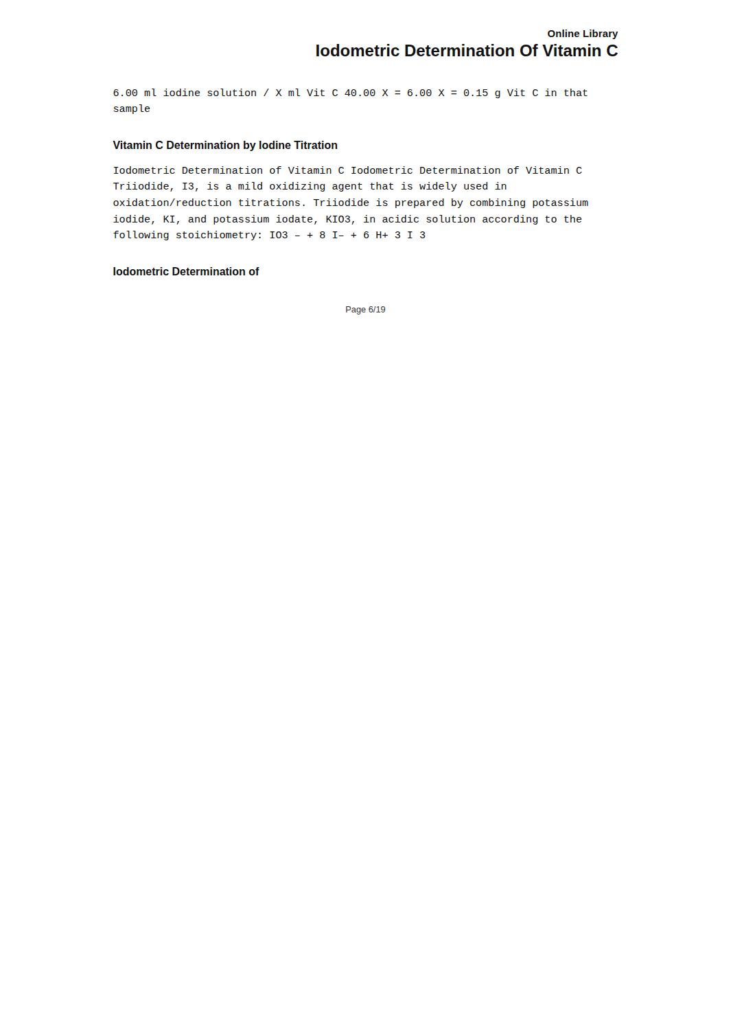Online Library Iodometric Determination Of Vitamin C
6.00 ml iodine solution / X ml Vit C 40.00 X = 6.00 X = 0.15 g Vit C in that sample
Vitamin C Determination by Iodine Titration
Iodometric Determination of Vitamin C Iodometric Determination of Vitamin C Triiodide, I3, is a mild oxidizing agent that is widely used in oxidation/reduction titrations. Triiodide is prepared by combining potassium iodide, KI, and potassium iodate, KIO3, in acidic solution according to the following stoichiometry: IO3 – + 8 I– + 6 H+ 3 I 3
Iodometric Determination of
Page 6/19